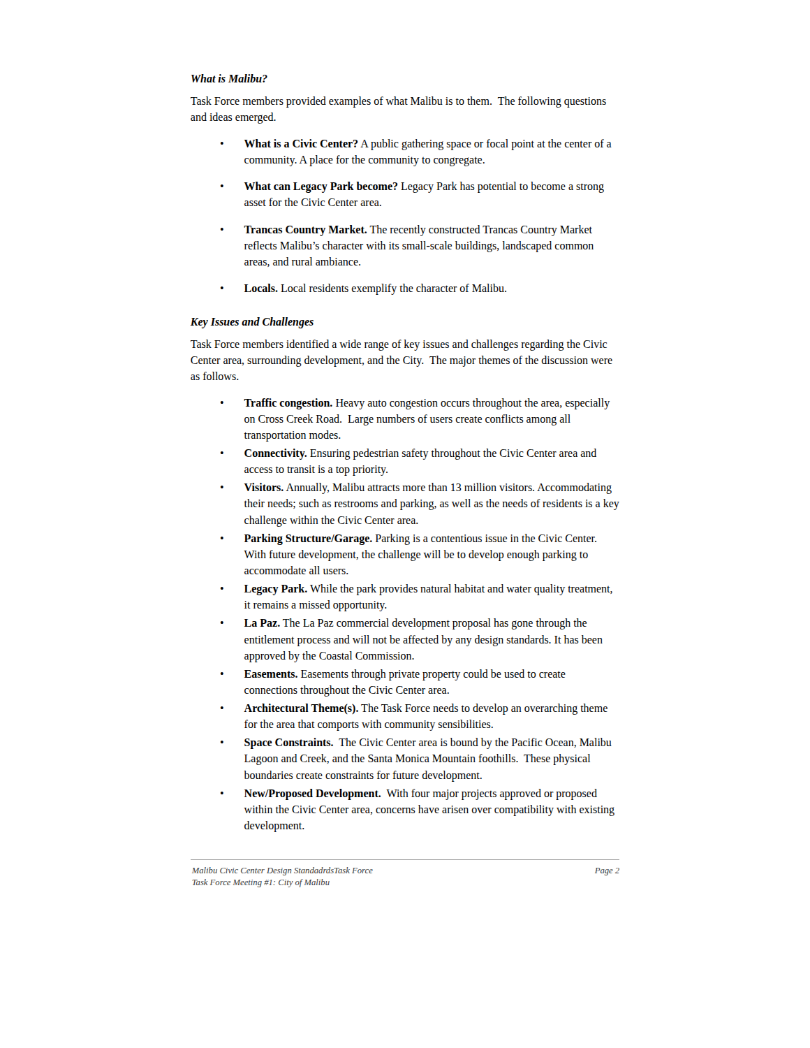What is Malibu?
Task Force members provided examples of what Malibu is to them. The following questions and ideas emerged.
What is a Civic Center? A public gathering space or focal point at the center of a community. A place for the community to congregate.
What can Legacy Park become? Legacy Park has potential to become a strong asset for the Civic Center area.
Trancas Country Market. The recently constructed Trancas Country Market reflects Malibu’s character with its small-scale buildings, landscaped common areas, and rural ambiance.
Locals. Local residents exemplify the character of Malibu.
Key Issues and Challenges
Task Force members identified a wide range of key issues and challenges regarding the Civic Center area, surrounding development, and the City. The major themes of the discussion were as follows.
Traffic congestion. Heavy auto congestion occurs throughout the area, especially on Cross Creek Road. Large numbers of users create conflicts among all transportation modes.
Connectivity. Ensuring pedestrian safety throughout the Civic Center area and access to transit is a top priority.
Visitors. Annually, Malibu attracts more than 13 million visitors. Accommodating their needs; such as restrooms and parking, as well as the needs of residents is a key challenge within the Civic Center area.
Parking Structure/Garage. Parking is a contentious issue in the Civic Center. With future development, the challenge will be to develop enough parking to accommodate all users.
Legacy Park. While the park provides natural habitat and water quality treatment, it remains a missed opportunity.
La Paz. The La Paz commercial development proposal has gone through the entitlement process and will not be affected by any design standards. It has been approved by the Coastal Commission.
Easements. Easements through private property could be used to create connections throughout the Civic Center area.
Architectural Theme(s). The Task Force needs to develop an overarching theme for the area that comports with community sensibilities.
Space Constraints. The Civic Center area is bound by the Pacific Ocean, Malibu Lagoon and Creek, and the Santa Monica Mountain foothills. These physical boundaries create constraints for future development.
New/Proposed Development. With four major projects approved or proposed within the Civic Center area, concerns have arisen over compatibility with existing development.
Malibu Civic Center Design StandadrdsTask Force
Task Force Meeting #1: City of Malibu
Page 2